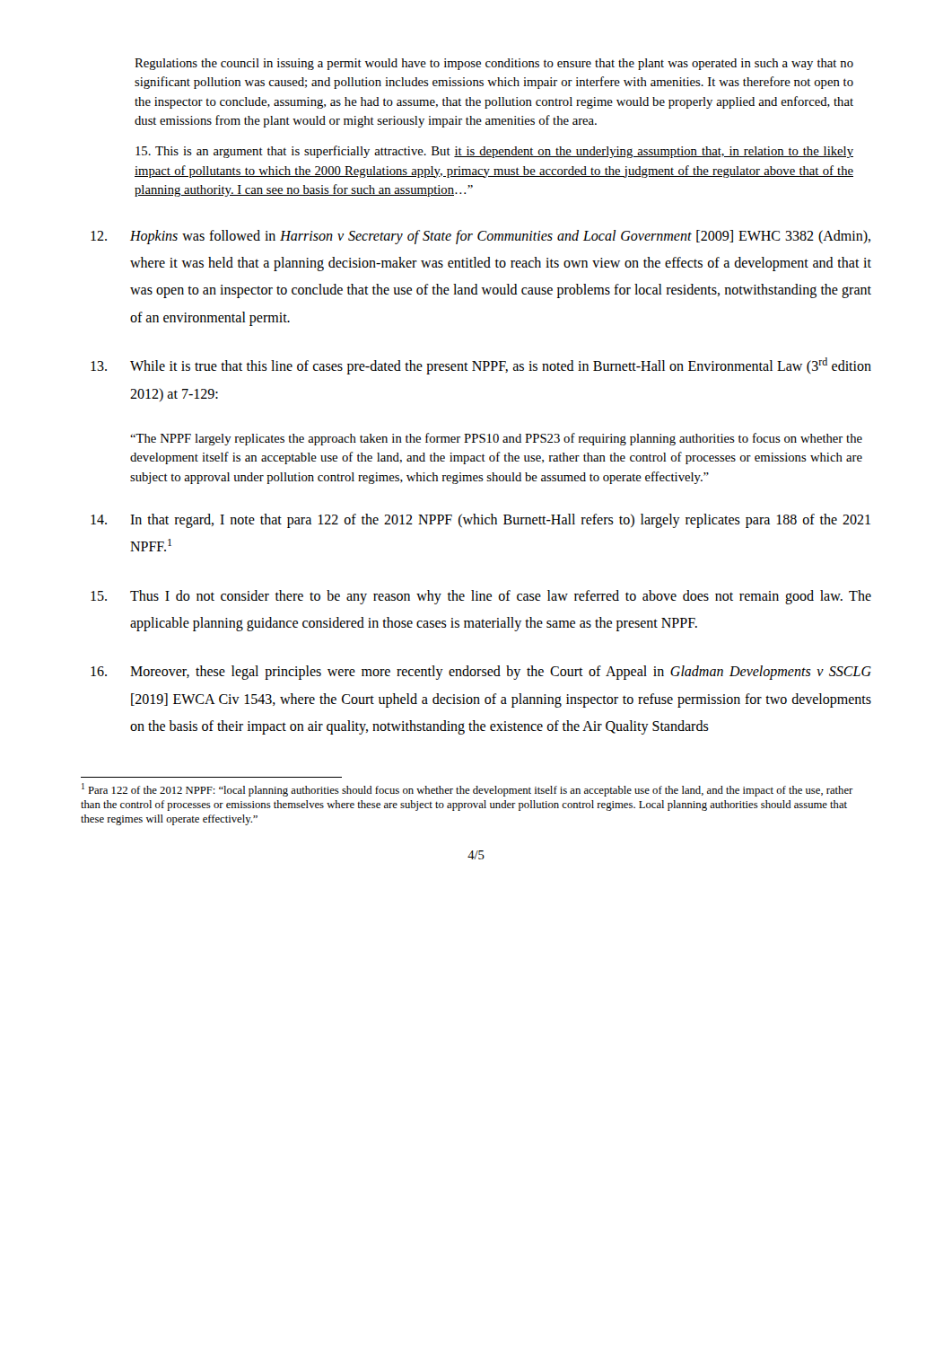Regulations the council in issuing a permit would have to impose conditions to ensure that the plant was operated in such a way that no significant pollution was caused; and pollution includes emissions which impair or interfere with amenities. It was therefore not open to the inspector to conclude, assuming, as he had to assume, that the pollution control regime would be properly applied and enforced, that dust emissions from the plant would or might seriously impair the amenities of the area.
15. This is an argument that is superficially attractive. But it is dependent on the underlying assumption that, in relation to the likely impact of pollutants to which the 2000 Regulations apply, primacy must be accorded to the judgment of the regulator above that of the planning authority. I can see no basis for such an assumption…”
12.
Hopkins was followed in Harrison v Secretary of State for Communities and Local Government [2009] EWHC 3382 (Admin), where it was held that a planning decision-maker was entitled to reach its own view on the effects of a development and that it was open to an inspector to conclude that the use of the land would cause problems for local residents, notwithstanding the grant of an environmental permit.
13.
While it is true that this line of cases pre-dated the present NPPF, as is noted in Burnett-Hall on Environmental Law (3rd edition 2012) at 7-129:
“The NPPF largely replicates the approach taken in the former PPS10 and PPS23 of requiring planning authorities to focus on whether the development itself is an acceptable use of the land, and the impact of the use, rather than the control of processes or emissions which are subject to approval under pollution control regimes, which regimes should be assumed to operate effectively.”
14.
In that regard, I note that para 122 of the 2012 NPPF (which Burnett-Hall refers to) largely replicates para 188 of the 2021 NPFF.1
15.
Thus I do not consider there to be any reason why the line of case law referred to above does not remain good law. The applicable planning guidance considered in those cases is materially the same as the present NPPF.
16.
Moreover, these legal principles were more recently endorsed by the Court of Appeal in Gladman Developments v SSCLG [2019] EWCA Civ 1543, where the Court upheld a decision of a planning inspector to refuse permission for two developments on the basis of their impact on air quality, notwithstanding the existence of the Air Quality Standards
1 Para 122 of the 2012 NPPF: “local planning authorities should focus on whether the development itself is an acceptable use of the land, and the impact of the use, rather than the control of processes or emissions themselves where these are subject to approval under pollution control regimes. Local planning authorities should assume that these regimes will operate effectively.”
4/5